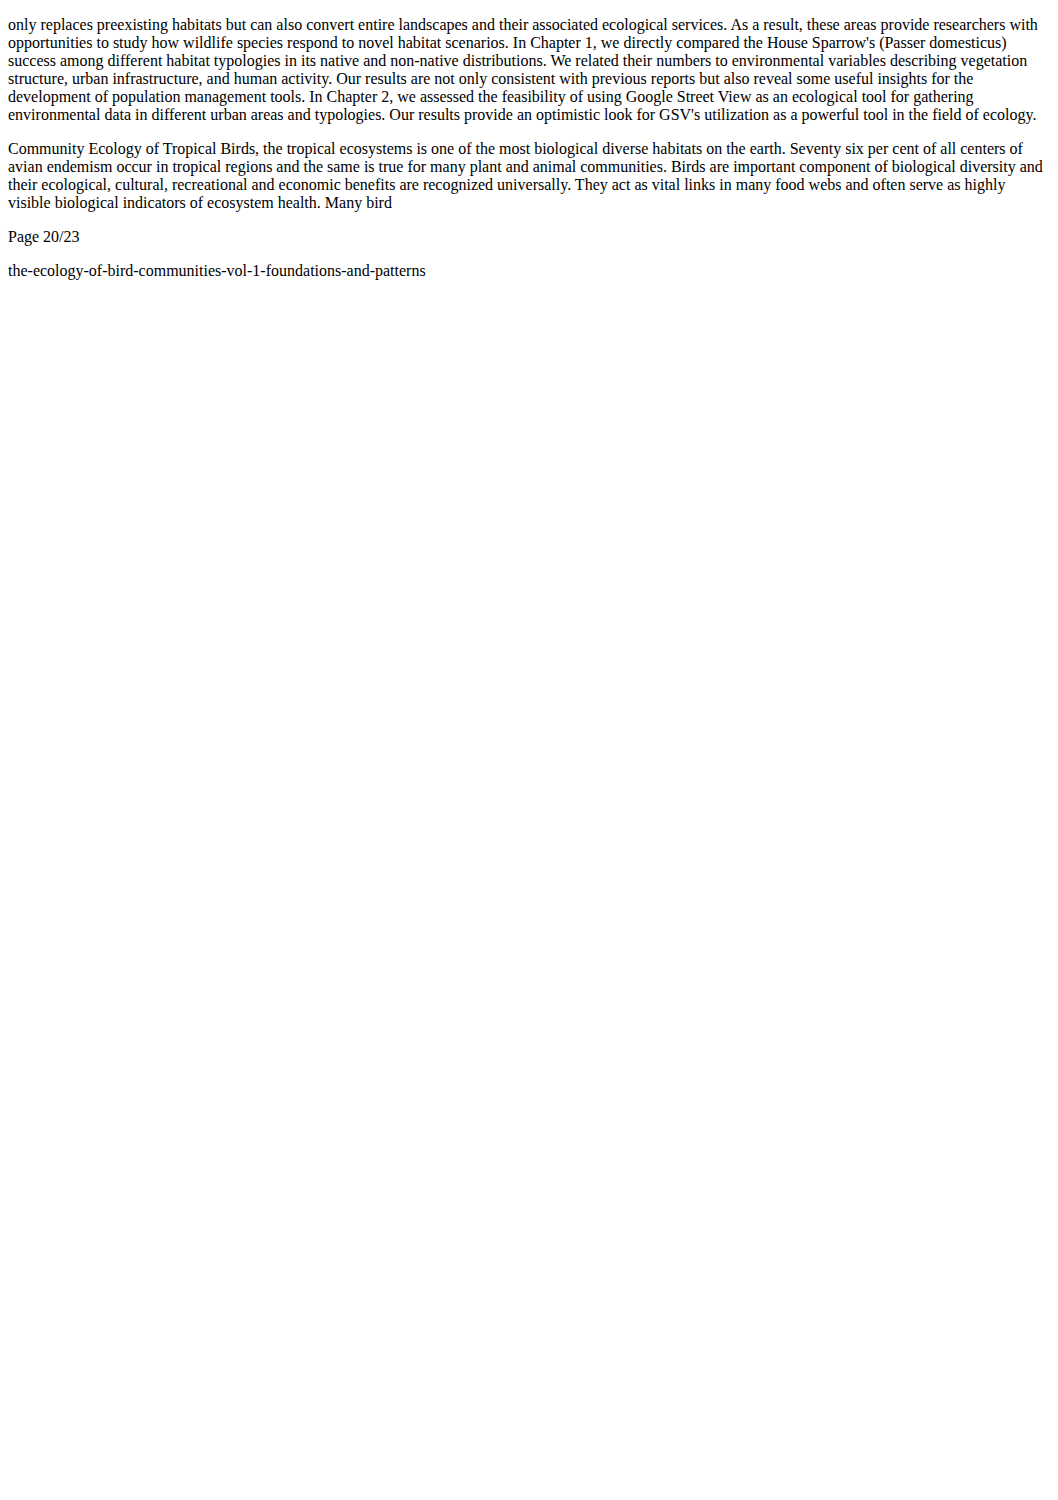only replaces preexisting habitats but can also convert entire landscapes and their associated ecological services. As a result, these areas provide researchers with opportunities to study how wildlife species respond to novel habitat scenarios. In Chapter 1, we directly compared the House Sparrow's (Passer domesticus) success among different habitat typologies in its native and non-native distributions. We related their numbers to environmental variables describing vegetation structure, urban infrastructure, and human activity. Our results are not only consistent with previous reports but also reveal some useful insights for the development of population management tools. In Chapter 2, we assessed the feasibility of using Google Street View as an ecological tool for gathering environmental data in different urban areas and typologies. Our results provide an optimistic look for GSV's utilization as a powerful tool in the field of ecology.
Community Ecology of Tropical Birds, the tropical ecosystems is one of the most biological diverse habitats on the earth. Seventy six per cent of all centers of avian endemism occur in tropical regions and the same is true for many plant and animal communities. Birds are important component of biological diversity and their ecological, cultural, recreational and economic benefits are recognized universally. They act as vital links in many food webs and often serve as highly visible biological indicators of ecosystem health. Many bird
Page 20/23
the-ecology-of-bird-communities-vol-1-foundations-and-patterns